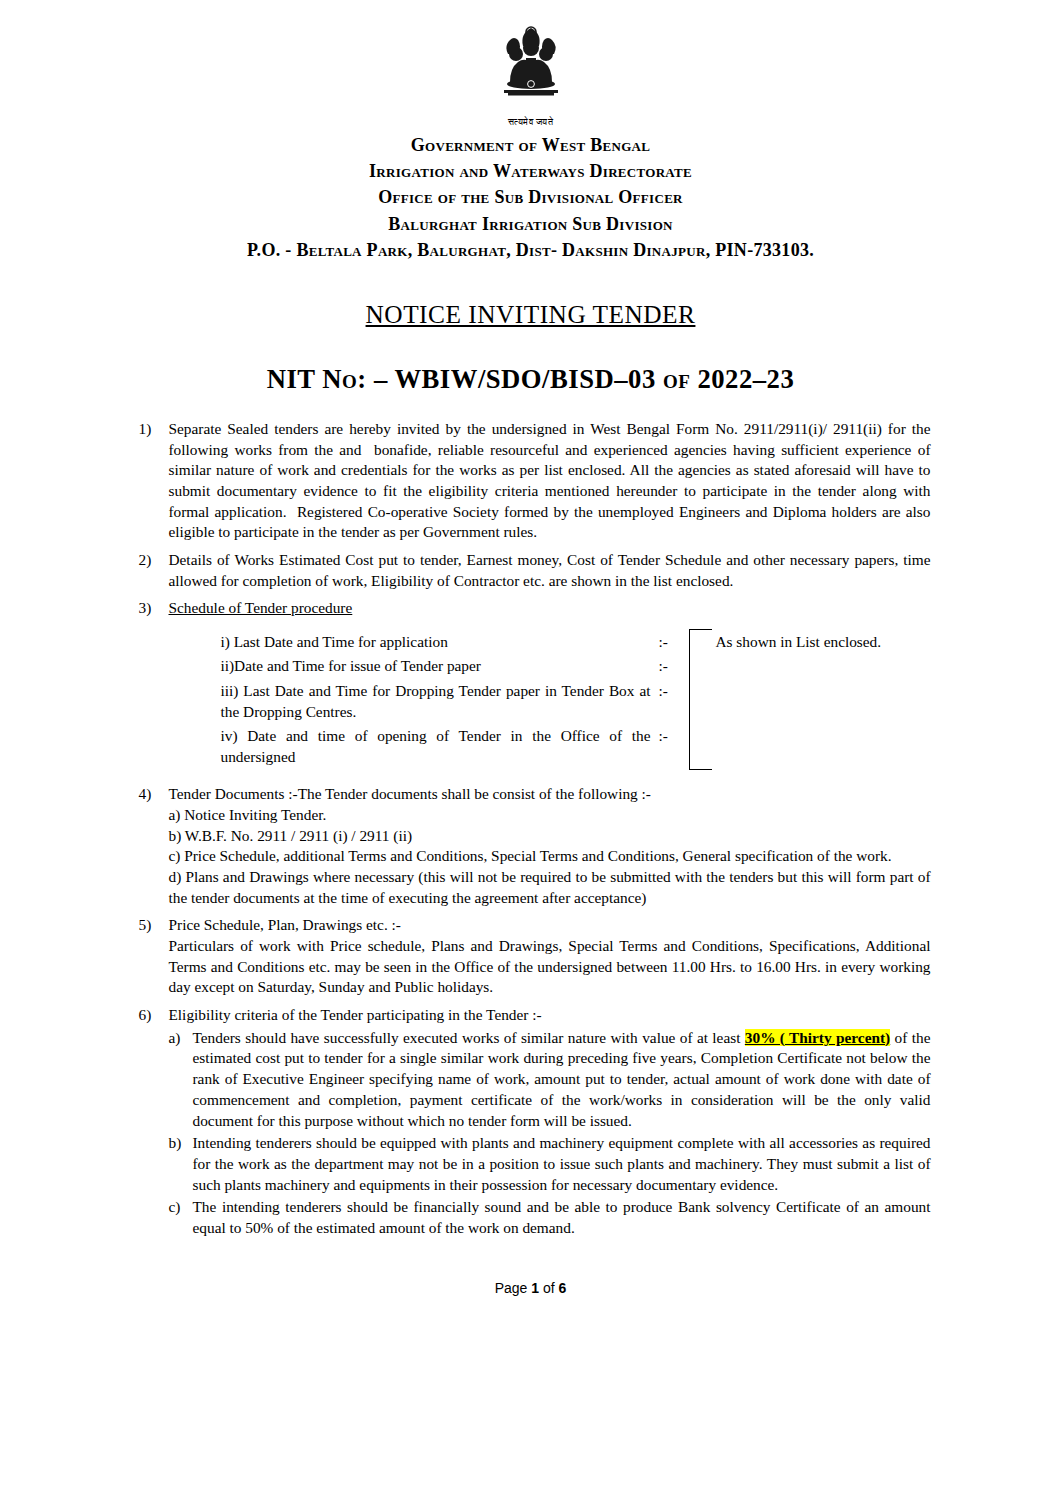सत्यमेव जयते
Government of West Bengal
Irrigation and Waterways Directorate
Office of the Sub Divisional Officer
Balurghat Irrigation Sub Division
P.O. - Beltala Park, Balurghat, Dist- Dakshin Dinajpur, PIN-733103.
NOTICE INVITING TENDER
NIT No: – WBIW/SDO/BISD–03 of 2022–23
Separate Sealed tenders are hereby invited by the undersigned in West Bengal Form No. 2911/2911(i)/ 2911(ii) for the following works from the and bonafide, reliable resourceful and experienced agencies having sufficient experience of similar nature of work and credentials for the works as per list enclosed. All the agencies as stated aforesaid will have to submit documentary evidence to fit the eligibility criteria mentioned hereunder to participate in the tender along with formal application. Registered Co-operative Society formed by the unemployed Engineers and Diploma holders are also eligible to participate in the tender as per Government rules.
Details of Works Estimated Cost put to tender, Earnest money, Cost of Tender Schedule and other necessary papers, time allowed for completion of work, Eligibility of Contractor etc. are shown in the list enclosed.
Schedule of Tender procedure
| i) Last Date and Time for application | :- | | As shown in List enclosed. |
| ii)Date and Time for issue of Tender paper | :- |
| iii) Last Date and Time for Dropping Tender paper in Tender Box at the Dropping Centres. | :- |
| iv) Date and time of opening of Tender in the Office of the undersigned | :- |
Tender Documents :-The Tender documents shall be consist of the following :-
a) Notice Inviting Tender.
b) W.B.F. No. 2911 / 2911 (i) / 2911 (ii)
c) Price Schedule, additional Terms and Conditions, Special Terms and Conditions, General specification of the work.
d) Plans and Drawings where necessary (this will not be required to be submitted with the tenders but this will form part of the tender documents at the time of executing the agreement after acceptance)
Price Schedule, Plan, Drawings etc. :-
Particulars of work with Price schedule, Plans and Drawings, Special Terms and Conditions, Specifications, Additional Terms and Conditions etc. may be seen in the Office of the undersigned between 11.00 Hrs. to 16.00 Hrs. in every working day except on Saturday, Sunday and Public holidays.
Eligibility criteria of the Tender participating in the Tender :-
a) Tenders should have successfully executed works of similar nature with value of at least 30% ( Thirty percent) of the estimated cost put to tender for a single similar work during preceding five years, Completion Certificate not below the rank of Executive Engineer specifying name of work, amount put to tender, actual amount of work done with date of commencement and completion, payment certificate of the work/works in consideration will be the only valid document for this purpose without which no tender form will be issued.
b) Intending tenderers should be equipped with plants and machinery equipment complete with all accessories as required for the work as the department may not be in a position to issue such plants and machinery. They must submit a list of such plants machinery and equipments in their possession for necessary documentary evidence.
c) The intending tenderers should be financially sound and be able to produce Bank solvency Certificate of an amount equal to 50% of the estimated amount of the work on demand.
Page 1 of 6